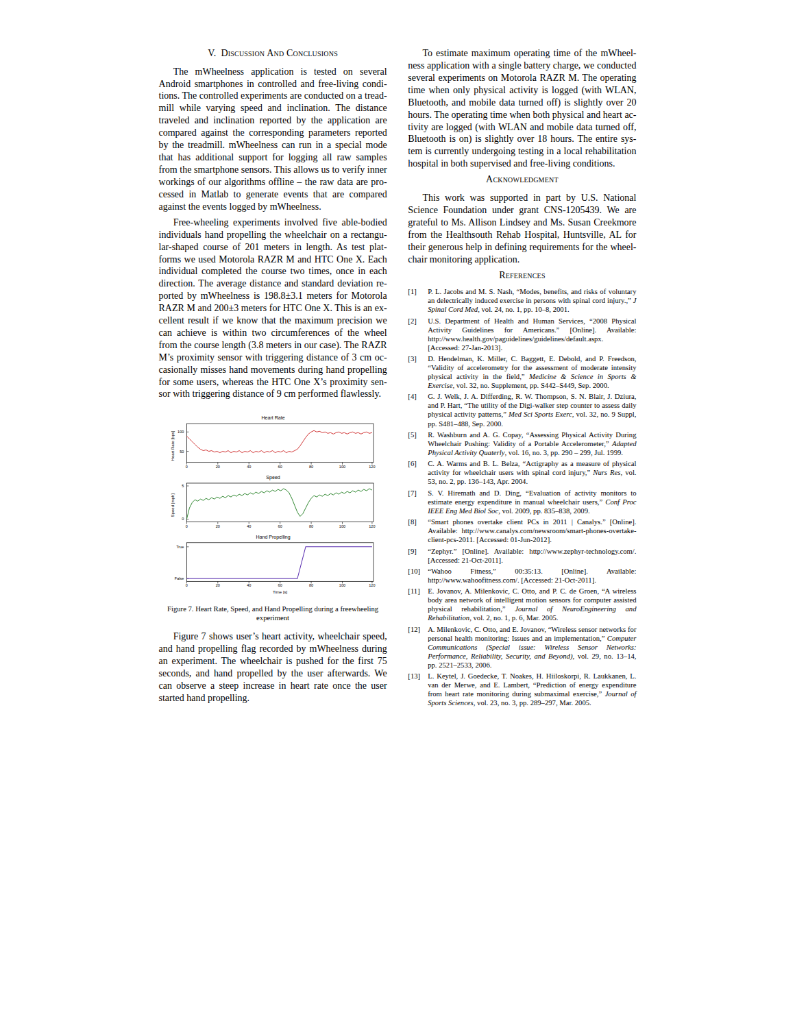V. Discussion And Conclusions
The mWheelness application is tested on several Android smartphones in controlled and free-living conditions. The controlled experiments are conducted on a treadmill while varying speed and inclination. The distance traveled and inclination reported by the application are compared against the corresponding parameters reported by the treadmill. mWheelness can run in a special mode that has additional support for logging all raw samples from the smartphone sensors. This allows us to verify inner workings of our algorithms offline – the raw data are processed in Matlab to generate events that are compared against the events logged by mWheelness.
Free-wheeling experiments involved five able-bodied individuals hand propelling the wheelchair on a rectangular-shaped course of 201 meters in length. As test platforms we used Motorola RAZR M and HTC One X. Each individual completed the course two times, once in each direction. The average distance and standard deviation reported by mWheelness is 198.8±3.1 meters for Motorola RAZR M and 200±3 meters for HTC One X. This is an excellent result if we know that the maximum precision we can achieve is within two circumferences of the wheel from the course length (3.8 meters in our case). The RAZR M’s proximity sensor with triggering distance of 3 cm occasionally misses hand movements during hand propelling for some users, whereas the HTC One X’s proximity sensor with triggering distance of 9 cm performed flawlessly.
Heart Rate Heart Rate [bps] 100 50 0 20 40 60 80 100 120 Speed Speed [mph] 5 0 0 20 40 60 80 100 120 Hand Propelling True False 0 20 40 60 80 100 120 Time [s]
Figure 7. Heart Rate, Speed, and Hand Propelling during a freewheeling experiment
Figure 7 shows user’s heart activity, wheelchair speed, and hand propelling flag recorded by mWheelness during an experiment. The wheelchair is pushed for the first 75 seconds, and hand propelled by the user afterwards. We can observe a steep increase in heart rate once the user started hand propelling.
To estimate maximum operating time of the mWheelness application with a single battery charge, we conducted several experiments on Motorola RAZR M. The operating time when only physical activity is logged (with WLAN, Bluetooth, and mobile data turned off) is slightly over 20 hours. The operating time when both physical and heart activity are logged (with WLAN and mobile data turned off, Bluetooth is on) is slightly over 18 hours. The entire system is currently undergoing testing in a local rehabilitation hospital in both supervised and free-living conditions.
Acknowledgment
This work was supported in part by U.S. National Science Foundation under grant CNS-1205439. We are grateful to Ms. Allison Lindsey and Ms. Susan Creekmore from the Healthsouth Rehab Hospital, Huntsville, AL for their generous help in defining requirements for the wheelchair monitoring application.
References
[1]
P. L. Jacobs and M. S. Nash, “Modes, benefits, and risks of voluntary an delectrically induced exercise in persons with spinal cord injury.,” J Spinal Cord Med, vol. 24, no. 1, pp. 10–8, 2001.
[2]
U.S. Department of Health and Human Services, “2008 Physical Activity Guidelines for Americans.” [Online]. Available: http://www.health.gov/paguidelines/guidelines/default.aspx. [Accessed: 27-Jan-2013].
[3]
D. Hendelman, K. Miller, C. Baggett, E. Debold, and P. Freedson, “Validity of accelerometry for the assessment of moderate intensity physical activity in the field,” Medicine & Science in Sports & Exercise, vol. 32, no. Supplement, pp. S442–S449, Sep. 2000.
[4]
G. J. Welk, J. A. Differding, R. W. Thompson, S. N. Blair, J. Dziura, and P. Hart, “The utility of the Digi-walker step counter to assess daily physical activity patterns,” Med Sci Sports Exerc, vol. 32, no. 9 Suppl, pp. S481–488, Sep. 2000.
[5]
R. Washburn and A. G. Copay, “Assessing Physical Activity During Wheelchair Pushing: Validity of a Portable Accelerometer,” Adapted Physical Activity Quaterly, vol. 16, no. 3, pp. 290 – 299, Jul. 1999.
[6]
C. A. Warms and B. L. Belza, “Actigraphy as a measure of physical activity for wheelchair users with spinal cord injury,” Nurs Res, vol. 53, no. 2, pp. 136–143, Apr. 2004.
[7]
S. V. Hiremath and D. Ding, “Evaluation of activity monitors to estimate energy expenditure in manual wheelchair users,” Conf Proc IEEE Eng Med Biol Soc, vol. 2009, pp. 835–838, 2009.
[8]
“Smart phones overtake client PCs in 2011 | Canalys.” [Online]. Available: http://www.canalys.com/newsroom/smart-phones-overtake-client-pcs-2011. [Accessed: 01-Jun-2012].
[9]
“Zephyr.” [Online]. Available: http://www.zephyr-technology.com/. [Accessed: 21-Oct-2011].
[10]
“Wahoo Fitness,” 00:35:13. [Online]. Available: http://www.wahoofitness.com/. [Accessed: 21-Oct-2011].
[11]
E. Jovanov, A. Milenkovic, C. Otto, and P. C. de Groen, “A wireless body area network of intelligent motion sensors for computer assisted physical rehabilitation,” Journal of NeuroEngineering and Rehabilitation, vol. 2, no. 1, p. 6, Mar. 2005.
[12]
A. Milenkovic, C. Otto, and E. Jovanov, “Wireless sensor networks for personal health monitoring: Issues and an implementation,” Computer Communications (Special issue: Wireless Sensor Networks: Performance, Reliability, Security, and Beyond), vol. 29, no. 13–14, pp. 2521–2533, 2006.
[13]
L. Keytel, J. Goedecke, T. Noakes, H. Hiiloskorpi, R. Laukkanen, L. van der Merwe, and E. Lambert, “Prediction of energy expenditure from heart rate monitoring during submaximal exercise,” Journal of Sports Sciences, vol. 23, no. 3, pp. 289–297, Mar. 2005.